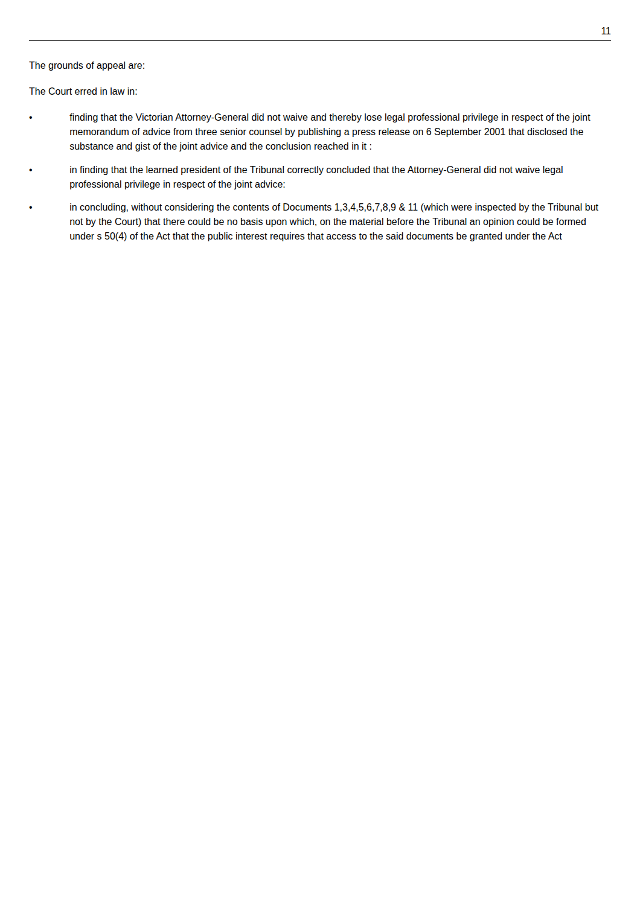11
The grounds of appeal are:
The Court erred in law in:
finding that the Victorian Attorney-General did not waive and thereby lose legal professional privilege in respect of the joint memorandum of advice from three senior counsel by publishing a press release on 6 September 2001 that disclosed the substance and gist of the joint advice and the conclusion reached in it :
in finding that the learned president of the Tribunal correctly concluded that the Attorney-General did not waive legal professional privilege in respect of the joint advice:
in concluding, without considering the contents of Documents 1,3,4,5,6,7,8,9 & 11 (which were inspected by the Tribunal but not by the Court) that there could be no basis upon which, on the material before the Tribunal an opinion could be formed under s 50(4) of the Act that the public interest requires that access to the said documents be granted under the Act